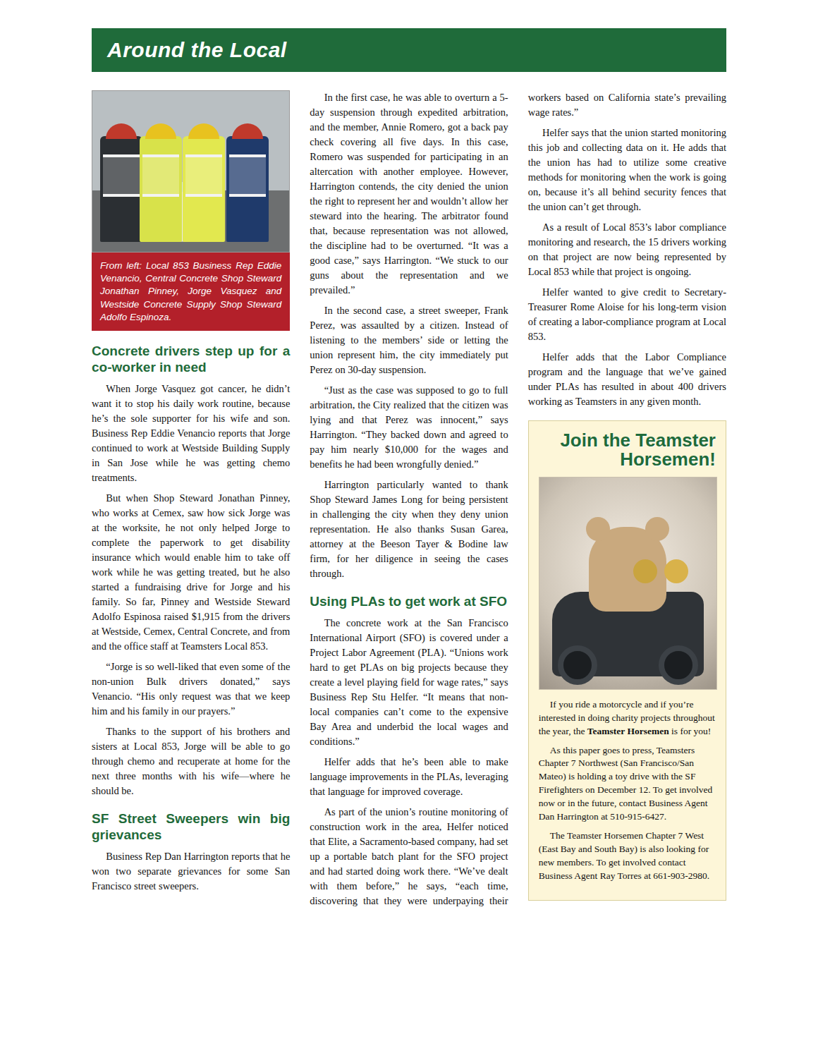Around the Local
From left: Local 853 Business Rep Eddie Venancio, Central Concrete Shop Steward Jonathan Pinney, Jorge Vasquez and Westside Concrete Supply Shop Steward Adolfo Espinoza.
Concrete drivers step up for a co-worker in need
When Jorge Vasquez got cancer, he didn’t want it to stop his daily work routine, because he’s the sole supporter for his wife and son. Business Rep Eddie Venancio reports that Jorge continued to work at Westside Building Supply in San Jose while he was getting chemo treatments.
But when Shop Steward Jonathan Pinney, who works at Cemex, saw how sick Jorge was at the worksite, he not only helped Jorge to complete the paperwork to get disability insurance which would enable him to take off work while he was getting treated, but he also started a fundraising drive for Jorge and his family. So far, Pinney and Westside Steward Adolfo Espinosa raised $1,915 from the drivers at Westside, Cemex, Central Concrete, and from and the office staff at Teamsters Local 853.
“Jorge is so well-liked that even some of the non-union Bulk drivers donated,” says Venancio. “His only request was that we keep him and his family in our prayers.”
Thanks to the support of his brothers and sisters at Local 853, Jorge will be able to go through chemo and recuperate at home for the next three months with his wife—where he should be.
SF Street Sweepers win big grievances
Business Rep Dan Harrington reports that he won two separate grievances for some San Francisco street sweepers.
In the first case, he was able to overturn a 5-day suspension through expedited arbitration, and the member, Annie Romero, got a back pay check covering all five days. In this case, Romero was suspended for participating in an altercation with another employee. However, Harrington contends, the city denied the union the right to represent her and wouldn’t allow her steward into the hearing. The arbitrator found that, because representation was not allowed, the discipline had to be overturned. “It was a good case,” says Harrington. “We stuck to our guns about the representation and we prevailed.”
In the second case, a street sweeper, Frank Perez, was assaulted by a citizen. Instead of listening to the members’ side or letting the union represent him, the city immediately put Perez on 30-day suspension.
“Just as the case was supposed to go to full arbitration, the City realized that the citizen was lying and that Perez was innocent,” says Harrington. “They backed down and agreed to pay him nearly $10,000 for the wages and benefits he had been wrongfully denied.”
Harrington particularly wanted to thank Shop Steward James Long for being persistent in challenging the city when they deny union representation. He also thanks Susan Garea, attorney at the Beeson Tayer & Bodine law firm, for her diligence in seeing the cases through.
Using PLAs to get work at SFO
The concrete work at the San Francisco International Airport (SFO) is covered under a Project Labor Agreement (PLA). “Unions work hard to get PLAs on big projects because they create a level playing field for wage rates,” says Business Rep Stu Helfer. “It means that non-local companies can’t come to the expensive Bay Area and underbid the local wages and conditions.”
Helfer adds that he’s been able to make language improvements in the PLAs, leveraging that language for improved coverage.
As part of the union’s routine monitoring of construction work in the area, Helfer noticed that Elite, a Sacramento-based company, had set up a portable batch plant for the SFO project and had started doing work there. “We’ve dealt with them before,” he says, “each time, discovering that they were underpaying their workers based on California state’s prevailing wage rates.”
Helfer says that the union started monitoring this job and collecting data on it. He adds that the union has had to utilize some creative methods for monitoring when the work is going on, because it’s all behind security fences that the union can’t get through.
As a result of Local 853’s labor compliance monitoring and research, the 15 drivers working on that project are now being represented by Local 853 while that project is ongoing.
Helfer wanted to give credit to Secretary-Treasurer Rome Aloise for his long-term vision of creating a labor-compliance program at Local 853.
Helfer adds that the Labor Compliance program and the language that we’ve gained under PLAs has resulted in about 400 drivers working as Teamsters in any given month.
Join the Teamster Horsemen!
If you ride a motorcycle and if you’re interested in doing charity projects throughout the year, the Teamster Horsemen is for you!
As this paper goes to press, Teamsters Chapter 7 Northwest (San Francisco/San Mateo) is holding a toy drive with the SF Firefighters on December 12. To get involved now or in the future, contact Business Agent Dan Harrington at 510-915-6427.
The Teamster Horsemen Chapter 7 West (East Bay and South Bay) is also looking for new members. To get involved contact Business Agent Ray Torres at 661-903-2980.